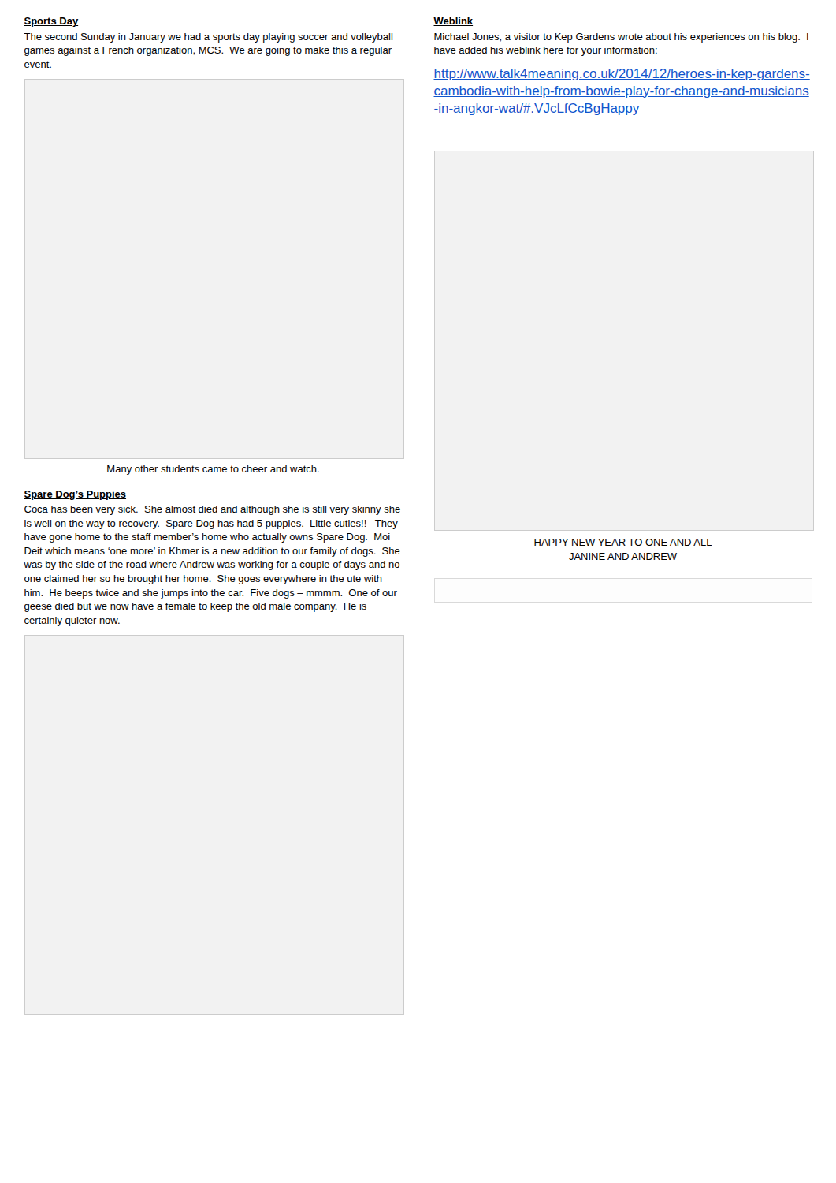Sports Day
The second Sunday in January we had a sports day playing soccer and volleyball games against a French organization, MCS. We are going to make this a regular event.
Many other students came to cheer and watch.
Spare Dog’s Puppies
Coca has been very sick. She almost died and although she is still very skinny she is well on the way to recovery. Spare Dog has had 5 puppies. Little cuties!! They have gone home to the staff member’s home who actually owns Spare Dog. Moi Deit which means ‘one more’ in Khmer is a new addition to our family of dogs. She was by the side of the road where Andrew was working for a couple of days and no one claimed her so he brought her home. She goes everywhere in the ute with him. He beeps twice and she jumps into the car. Five dogs – mmmm. One of our geese died but we now have a female to keep the old male company. He is certainly quieter now.
Weblink
Michael Jones, a visitor to Kep Gardens wrote about his experiences on his blog. I have added his weblink here for your information:
http://www.talk4meaning.co.uk/2014/12/heroes-in-kep-gardens-cambodia-with-help-from-bowie-play-for-change-and-musicians-in-angkor-wat/#.VJcLfCcBgHappy
HAPPY NEW YEAR TO ONE AND ALL
JANINE AND ANDREW